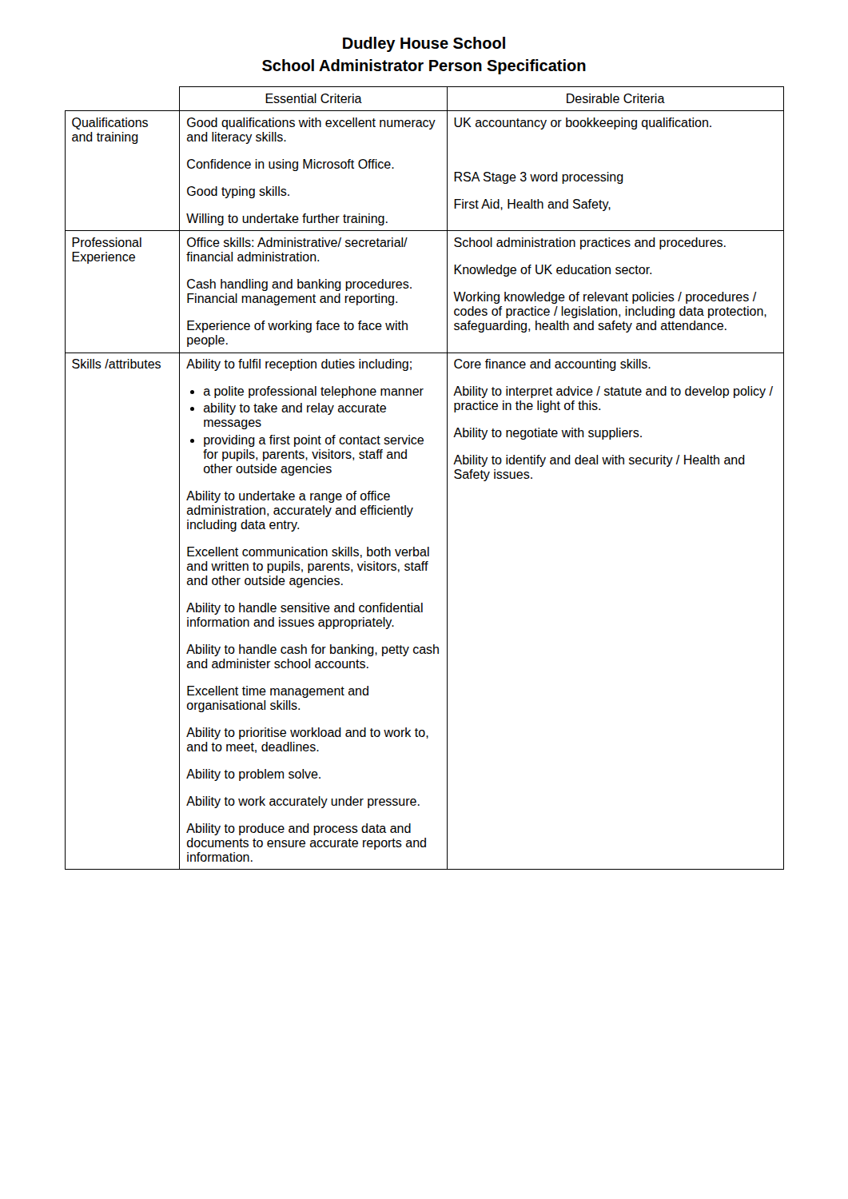Dudley House School School Administrator Person Specification
| | Essential Criteria | Desirable Criteria |
| --- | --- | --- |
| Qualifications and training | Good qualifications with excellent numeracy and literacy skills. Confidence in using Microsoft Office. Good typing skills. Willing to undertake further training. | UK accountancy or bookkeeping qualification. RSA Stage 3 word processing First Aid, Health and Safety, |
| Professional Experience | Office skills: Administrative/ secretarial/ financial administration. Cash handling and banking procedures. Financial management and reporting. Experience of working face to face with people. | School administration practices and procedures. Knowledge of UK education sector. Working knowledge of relevant policies / procedures / codes of practice / legislation, including data protection, safeguarding, health and safety and attendance. |
| Skills /attributes | Ability to fulfil reception duties including; a polite professional telephone manner ability to take and relay accurate messages providing a first point of contact service for pupils, parents, visitors, staff and other outside agencies Ability to undertake a range of office administration, accurately and efficiently including data entry. Excellent communication skills, both verbal and written to pupils, parents, visitors, staff and other outside agencies. Ability to handle sensitive and confidential information and issues appropriately. Ability to handle cash for banking, petty cash and administer school accounts. Excellent time management and organisational skills. Ability to prioritise workload and to work to, and to meet, deadlines. Ability to problem solve. Ability to work accurately under pressure. Ability to produce and process data and documents to ensure accurate reports and information. | Core finance and accounting skills. Ability to interpret advice / statute and to develop policy / practice in the light of this. Ability to negotiate with suppliers. Ability to identify and deal with security / Health and Safety issues. |